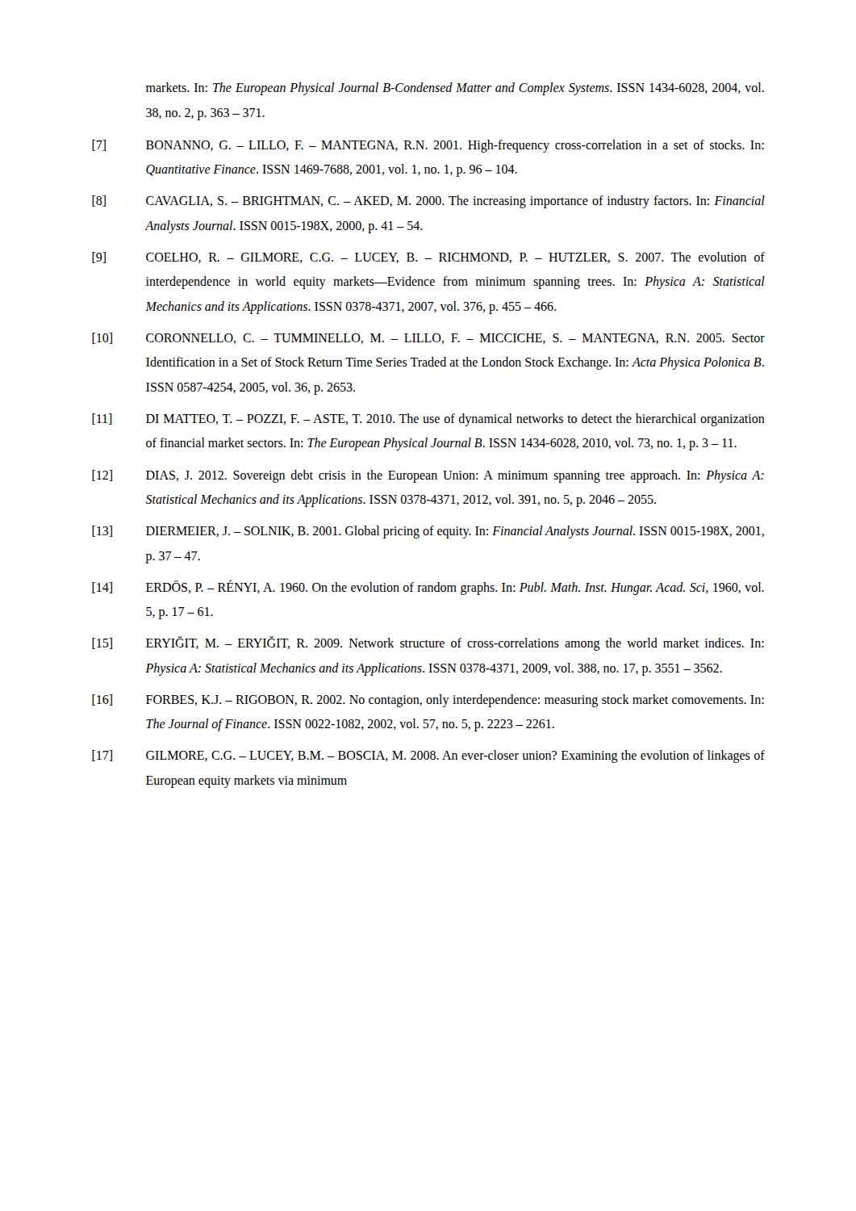markets. In: The European Physical Journal B-Condensed Matter and Complex Systems. ISSN 1434-6028, 2004, vol. 38, no. 2, p. 363 – 371.
[7] BONANNO, G. – LILLO, F. – MANTEGNA, R.N. 2001. High-frequency cross-correlation in a set of stocks. In: Quantitative Finance. ISSN 1469-7688, 2001, vol. 1, no. 1, p. 96 – 104.
[8] CAVAGLIA, S. – BRIGHTMAN, C. – AKED, M. 2000. The increasing importance of industry factors. In: Financial Analysts Journal. ISSN 0015-198X, 2000, p. 41 – 54.
[9] COELHO, R. – GILMORE, C.G. – LUCEY, B. – RICHMOND, P. – HUTZLER, S. 2007. The evolution of interdependence in world equity markets—Evidence from minimum spanning trees. In: Physica A: Statistical Mechanics and its Applications. ISSN 0378-4371, 2007, vol. 376, p. 455 – 466.
[10] CORONNELLO, C. – TUMMINELLO, M. – LILLO, F. – MICCICHE, S. – MANTEGNA, R.N. 2005. Sector Identification in a Set of Stock Return Time Series Traded at the London Stock Exchange. In: Acta Physica Polonica B. ISSN 0587-4254, 2005, vol. 36, p. 2653.
[11] DI MATTEO, T. – POZZI, F. – ASTE, T. 2010. The use of dynamical networks to detect the hierarchical organization of financial market sectors. In: The European Physical Journal B. ISSN 1434-6028, 2010, vol. 73, no. 1, p. 3 – 11.
[12] DIAS, J. 2012. Sovereign debt crisis in the European Union: A minimum spanning tree approach. In: Physica A: Statistical Mechanics and its Applications. ISSN 0378-4371, 2012, vol. 391, no. 5, p. 2046 – 2055.
[13] DIERMEIER, J. – SOLNIK, B. 2001. Global pricing of equity. In: Financial Analysts Journal. ISSN 0015-198X, 2001, p. 37 – 47.
[14] ERDÖS, P. – RÉNYI, A. 1960. On the evolution of random graphs. In: Publ. Math. Inst. Hungar. Acad. Sci, 1960, vol. 5, p. 17 – 61.
[15] ERYIĞIT, M. – ERYIĞIT, R. 2009. Network structure of cross-correlations among the world market indices. In: Physica A: Statistical Mechanics and its Applications. ISSN 0378-4371, 2009, vol. 388, no. 17, p. 3551 – 3562.
[16] FORBES, K.J. – RIGOBON, R. 2002. No contagion, only interdependence: measuring stock market comovements. In: The Journal of Finance. ISSN 0022-1082, 2002, vol. 57, no. 5, p. 2223 – 2261.
[17] GILMORE, C.G. – LUCEY, B.M. – BOSCIA, M. 2008. An ever-closer union? Examining the evolution of linkages of European equity markets via minimum